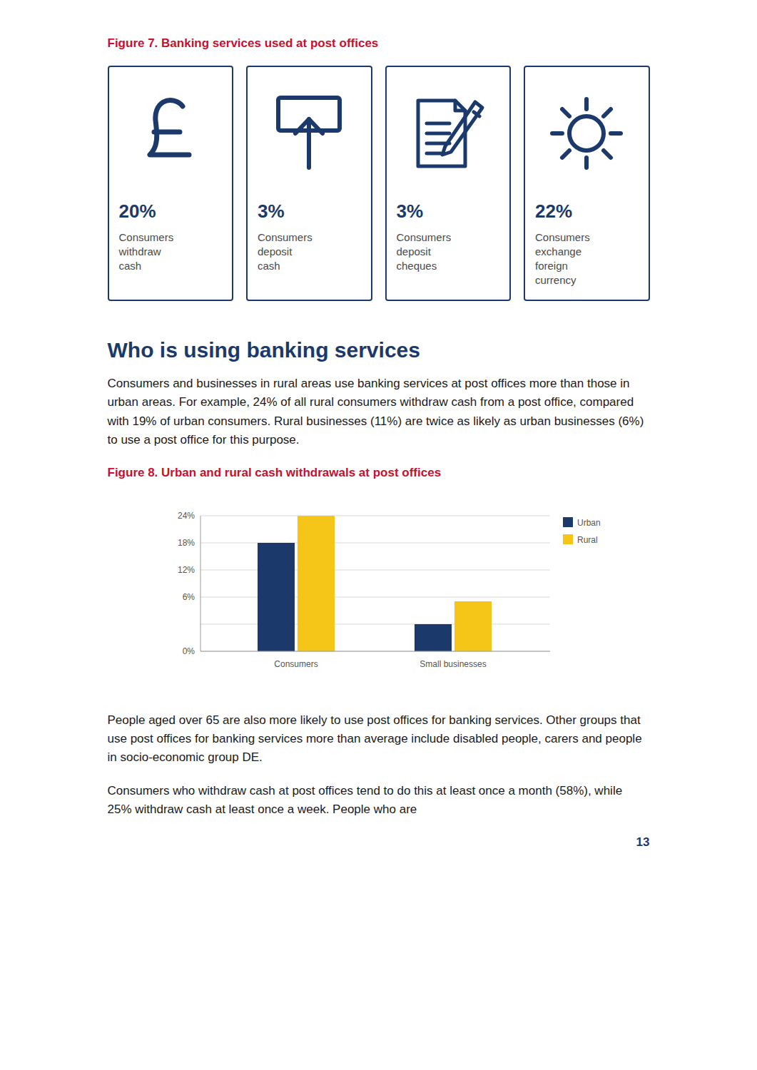Figure 7. Banking services used at post offices
20%
Consumers
withdraw
cash
3%
Consumers
deposit
cash
3%
Consumers
deposit
cheques
22%
Consumers
exchange
foreign
currency
Who is using banking services
Consumers and businesses in rural areas use banking services at post offices more than those in urban areas. For example, 24% of all rural consumers withdraw cash from a post office, compared with 19% of urban consumers. Rural businesses (11%) are twice as likely as urban businesses (6%) to use a post office for this purpose.
Figure 8. Urban and rural cash withdrawals at post offices
24% 18% 12% 6% 0% Consumers Small businesses Urban Rural
People aged over 65 are also more likely to use post offices for banking services. Other groups that use post offices for banking services more than average include disabled people, carers and people in socio-economic group DE.
Consumers who withdraw cash at post offices tend to do this at least once a month (58%), while 25% withdraw cash at least once a week. People who are
13